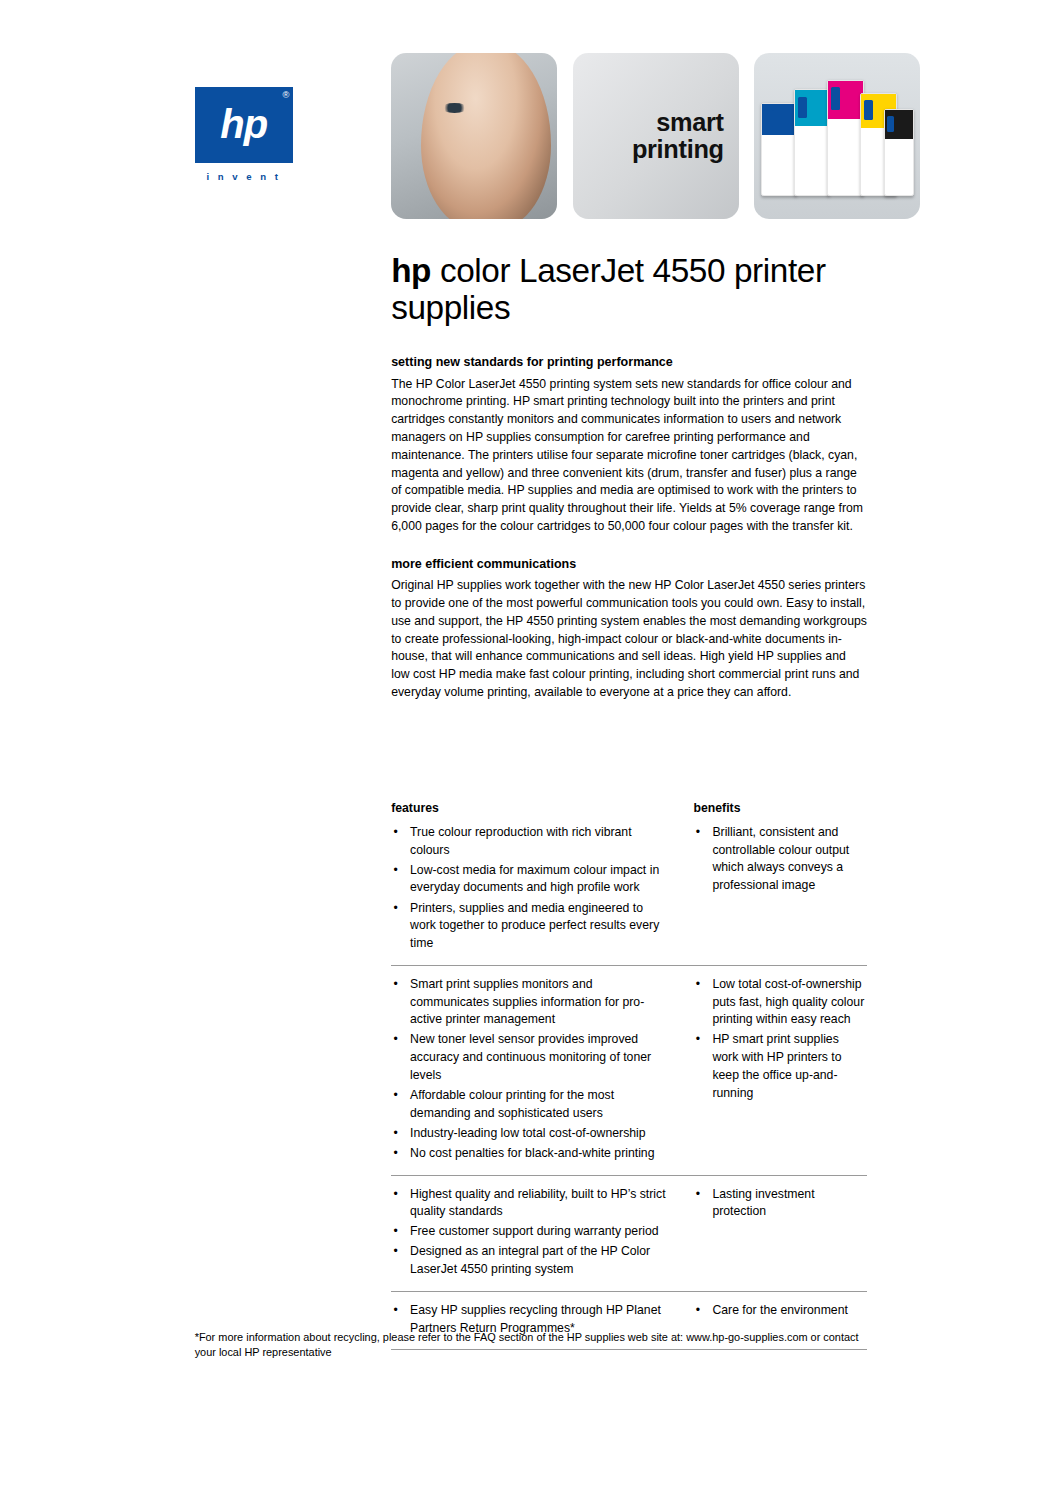hp®
i n v e n t
smart
printing
hp color LaserJet 4550 printer supplies
setting new standards for printing performance
The HP Color LaserJet 4550 printing system sets new standards for office colour and monochrome printing. HP smart printing technology built into the printers and print cartridges constantly monitors and communicates information to users and network managers on HP supplies consumption for carefree printing performance and maintenance. The printers utilise four separate microfine toner cartridges (black, cyan, magenta and yellow) and three convenient kits (drum, transfer and fuser) plus a range of compatible media. HP supplies and media are optimised to work with the printers to provide clear, sharp print quality throughout their life. Yields at 5% coverage range from 6,000 pages for the colour cartridges to 50,000 four colour pages with the transfer kit.
more efficient communications
Original HP supplies work together with the new HP Color LaserJet 4550 series printers to provide one of the most powerful communication tools you could own. Easy to install, use and support, the HP 4550 printing system enables the most demanding workgroups to create professional-looking, high-impact colour or black-and-white documents in-house, that will enhance communications and sell ideas. High yield HP supplies and low cost HP media make fast colour printing, including short commercial print runs and everyday volume printing, available to everyone at a price they can afford.
features
benefits
True colour reproduction with rich vibrant colours
Low-cost media for maximum colour impact in everyday documents and high profile work
Printers, supplies and media engineered to work together to produce perfect results every time
Brilliant, consistent and controllable colour output which always conveys a professional image
Smart print supplies monitors and communicates supplies information for pro-active printer management
New toner level sensor provides improved accuracy and continuous monitoring of toner levels
Affordable colour printing for the most demanding and sophisticated users
Industry-leading low total cost-of-ownership
No cost penalties for black-and-white printing
Low total cost-of-ownership puts fast, high quality colour printing within easy reach
HP smart print supplies work with HP printers to keep the office up-and- running
Highest quality and reliability, built to HP’s strict quality standards
Free customer support during warranty period
Designed as an integral part of the HP Color LaserJet 4550 printing system
Lasting investment protection
Easy HP supplies recycling through HP Planet Partners Return Programmes*
Care for the environment
*For more information about recycling, please refer to the FAQ section of the HP supplies web site at: www.hp-go-supplies.com or contact your local HP representative